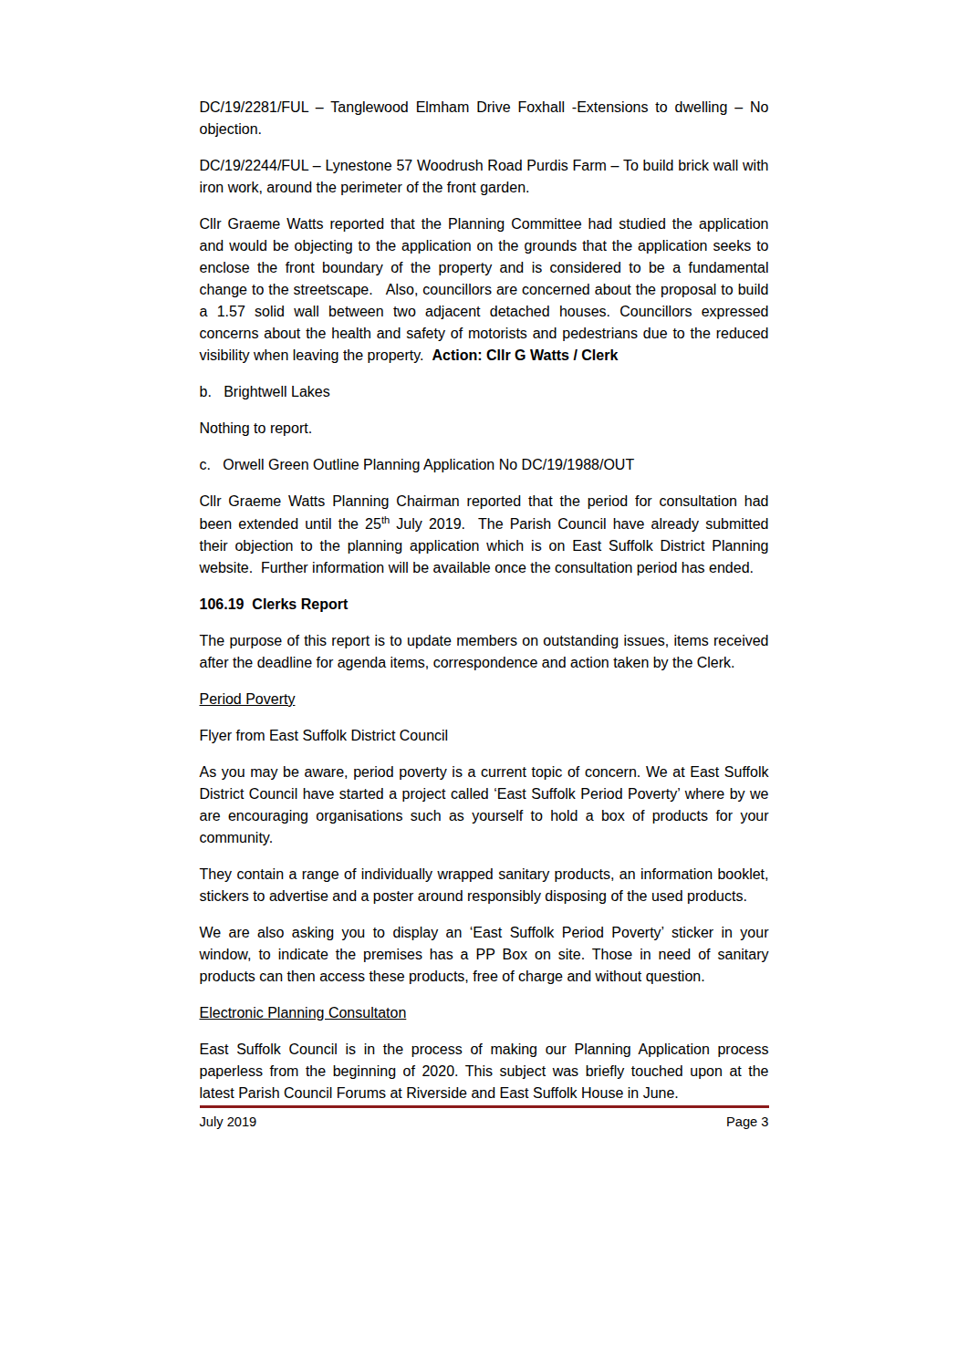DC/19/2281/FUL – Tanglewood Elmham Drive Foxhall -Extensions to dwelling – No objection.
DC/19/2244/FUL – Lynestone 57 Woodrush Road Purdis Farm – To build brick wall with iron work, around the perimeter of the front garden.
Cllr Graeme Watts reported that the Planning Committee had studied the application and would be objecting to the application on the grounds that the application seeks to enclose the front boundary of the property and is considered to be a fundamental change to the streetscape. Also, councillors are concerned about the proposal to build a 1.57 solid wall between two adjacent detached houses. Councillors expressed concerns about the health and safety of motorists and pedestrians due to the reduced visibility when leaving the property. Action: Cllr G Watts / Clerk
b. Brightwell Lakes
Nothing to report.
c. Orwell Green Outline Planning Application No DC/19/1988/OUT
Cllr Graeme Watts Planning Chairman reported that the period for consultation had been extended until the 25th July 2019. The Parish Council have already submitted their objection to the planning application which is on East Suffolk District Planning website. Further information will be available once the consultation period has ended.
106.19 Clerks Report
The purpose of this report is to update members on outstanding issues, items received after the deadline for agenda items, correspondence and action taken by the Clerk.
Period Poverty
Flyer from East Suffolk District Council
As you may be aware, period poverty is a current topic of concern. We at East Suffolk District Council have started a project called ‘East Suffolk Period Poverty’ where by we are encouraging organisations such as yourself to hold a box of products for your community.
They contain a range of individually wrapped sanitary products, an information booklet, stickers to advertise and a poster around responsibly disposing of the used products.
We are also asking you to display an ‘East Suffolk Period Poverty’ sticker in your window, to indicate the premises has a PP Box on site. Those in need of sanitary products can then access these products, free of charge and without question.
Electronic Planning Consultaton
East Suffolk Council is in the process of making our Planning Application process paperless from the beginning of 2020. This subject was briefly touched upon at the latest Parish Council Forums at Riverside and East Suffolk House in June.
July 2019 Page 3